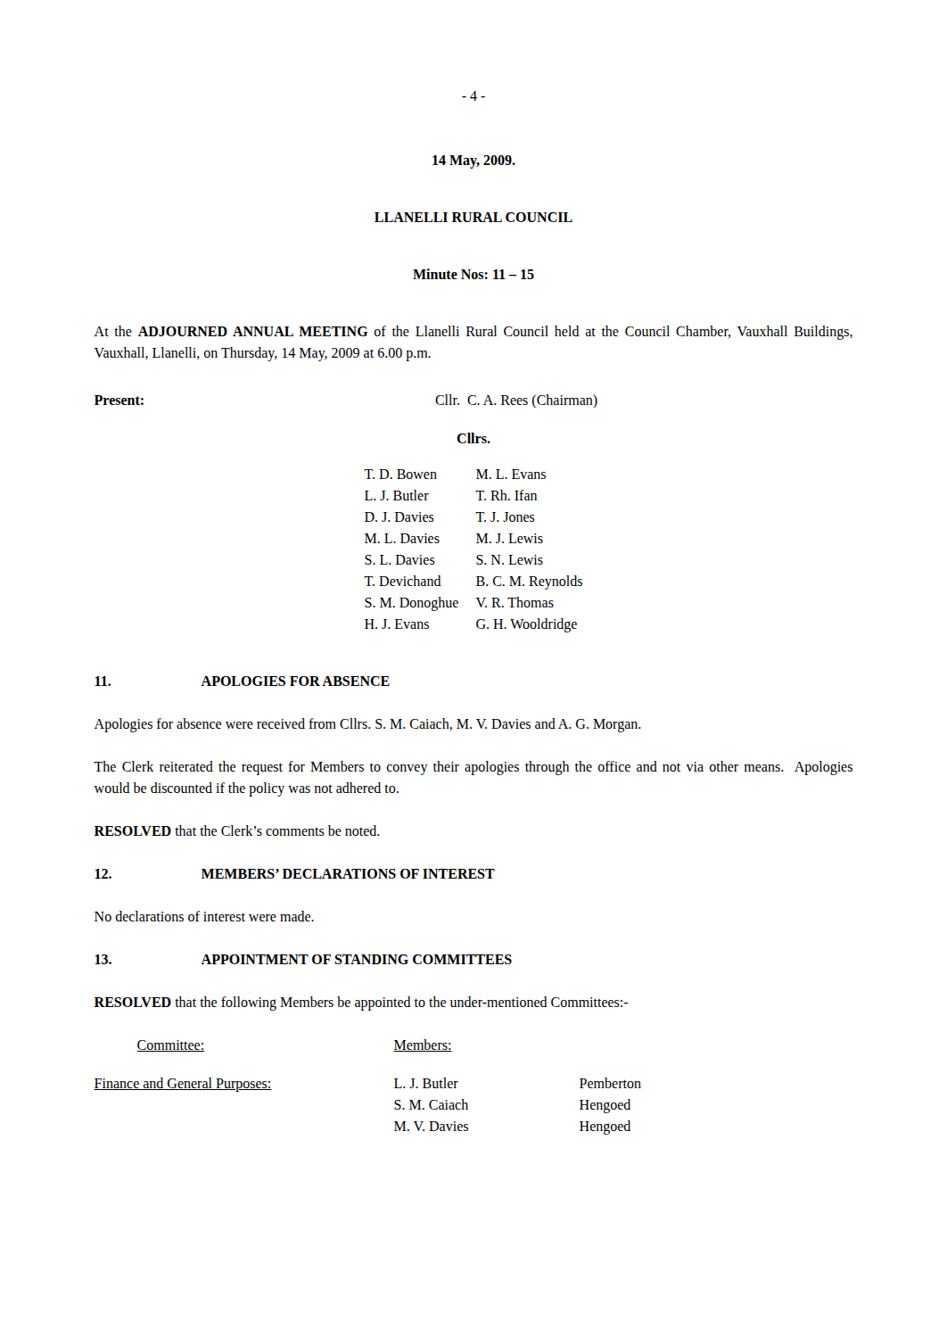- 4 -
14 May, 2009.
LLANELLI RURAL COUNCIL
Minute Nos: 11 – 15
At the ADJOURNED ANNUAL MEETING of the Llanelli Rural Council held at the Council Chamber, Vauxhall Buildings, Vauxhall, Llanelli, on Thursday, 14 May, 2009 at 6.00 p.m.
Present:
Cllr. C. A. Rees (Chairman)
Cllrs.
| T. D. Bowen | M. L. Evans |
| L. J. Butler | T. Rh. Ifan |
| D. J. Davies | T. J. Jones |
| M. L. Davies | M. J. Lewis |
| S. L. Davies | S. N. Lewis |
| T. Devichand | B. C. M. Reynolds |
| S. M. Donoghue | V. R. Thomas |
| H. J. Evans | G. H. Wooldridge |
11.
APOLOGIES FOR ABSENCE
Apologies for absence were received from Cllrs. S. M. Caiach, M. V. Davies and A. G. Morgan.
The Clerk reiterated the request for Members to convey their apologies through the office and not via other means. Apologies would be discounted if the policy was not adhered to.
RESOLVED that the Clerk’s comments be noted.
12.
MEMBERS’ DECLARATIONS OF INTEREST
No declarations of interest were made.
13.
APPOINTMENT OF STANDING COMMITTEES
RESOLVED that the following Members be appointed to the under-mentioned Committees:-
Committee: Members:
| Finance and General Purposes: | L. J. Butler | Pemberton |
| | S. M. Caiach | Hengoed |
| | M. V. Davies | Hengoed |